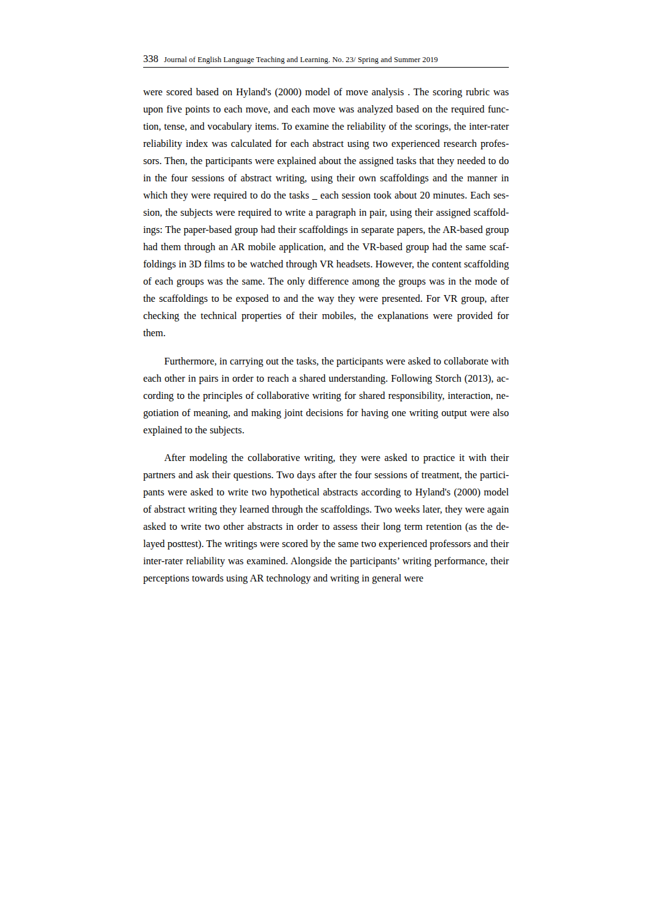338 Journal of English Language Teaching and Learning. No. 23/ Spring and Summer 2019
were scored based on Hyland's (2000) model of move analysis . The scoring rubric was upon five points to each move, and each move was analyzed based on the required function, tense, and vocabulary items. To examine the reliability of the scorings, the inter-rater reliability index was calculated for each abstract using two experienced research professors. Then, the participants were explained about the assigned tasks that they needed to do in the four sessions of abstract writing, using their own scaffoldings and the manner in which they were required to do the tasks _ each session took about 20 minutes. Each session, the subjects were required to write a paragraph in pair, using their assigned scaffoldings: The paper-based group had their scaffoldings in separate papers, the AR-based group had them through an AR mobile application, and the VR-based group had the same scaffoldings in 3D films to be watched through VR headsets. However, the content scaffolding of each groups was the same. The only difference among the groups was in the mode of the scaffoldings to be exposed to and the way they were presented. For VR group, after checking the technical properties of their mobiles, the explanations were provided for them.
Furthermore, in carrying out the tasks, the participants were asked to collaborate with each other in pairs in order to reach a shared understanding. Following Storch (2013), according to the principles of collaborative writing for shared responsibility, interaction, negotiation of meaning, and making joint decisions for having one writing output were also explained to the subjects.
After modeling the collaborative writing, they were asked to practice it with their partners and ask their questions. Two days after the four sessions of treatment, the participants were asked to write two hypothetical abstracts according to Hyland's (2000) model of abstract writing they learned through the scaffoldings. Two weeks later, they were again asked to write two other abstracts in order to assess their long term retention (as the delayed posttest). The writings were scored by the same two experienced professors and their inter-rater reliability was examined. Alongside the participants’ writing performance, their perceptions towards using AR technology and writing in general were